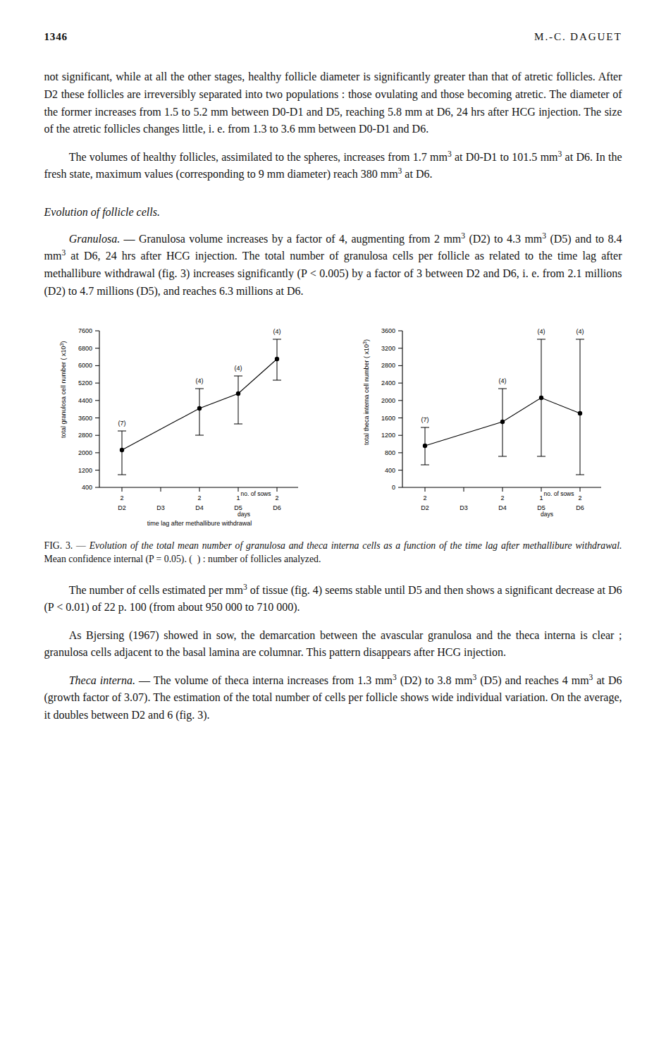1346 M.-C. DAGUET
not significant, while at all the other stages, healthy follicle diameter is significantly greater than that of atretic follicles. After D2 these follicles are irreversibly separated into two populations : those ovulating and those becoming atretic. The diameter of the former increases from 1.5 to 5.2 mm between D0-D1 and D5, reaching 5.8 mm at D6, 24 hrs after HCG injection. The size of the atretic follicles changes little, i. e. from 1.3 to 3.6 mm between D0-D1 and D6.
The volumes of healthy follicles, assimilated to the spheres, increases from 1.7 mm3 at D0-D1 to 101.5 mm3 at D6. In the fresh state, maximum values (corresponding to 9 mm diameter) reach 380 mm3 at D6.
Evolution of follicle cells.
Granulosa. — Granulosa volume increases by a factor of 4, augmenting from 2 mm3 (D2) to 4.3 mm3 (D5) and to 8.4 mm3 at D6, 24 hrs after HCG injection. The total number of granulosa cells per follicle as related to the time lag after methallibure withdrawal (fig. 3) increases significantly (P < 0.005) by a factor of 3 between D2 and D6, i. e. from 2.1 millions (D2) to 4.7 millions (D5), and reaches 6.3 millions at D6.
7600 6800 6000 5200 4400 3600 2800 2000 1200 400 total granulosa cell number ( x103) 2 2 1 2 no. of sows D2 D3 D4 D5 D6 days time lag after methallibure withdrawal (7) (4) (4) (4) 3600 3200 2800 2400 2000 1600 1200 800 400 0 total theca interna cell number ( x103) 2 2 1 2 no. of sows D2 D3 D4 D5 D6 days (7) (4) (4) (4)
FIG. 3. — Evolution of the total mean number of granulosa and theca interna cells as a function of the time lag after methallibure withdrawal. Mean confidence internal (P = 0.05). ( ) : number of follicles analyzed.
The number of cells estimated per mm3 of tissue (fig. 4) seems stable until D5 and then shows a significant decrease at D6 (P < 0.01) of 22 p. 100 (from about 950 000 to 710 000).
As Bjersing (1967) showed in sow, the demarcation between the avascular granulosa and the theca interna is clear ; granulosa cells adjacent to the basal lamina are columnar. This pattern disappears after HCG injection.
Theca interna. — The volume of theca interna increases from 1.3 mm3 (D2) to 3.8 mm3 (D5) and reaches 4 mm3 at D6 (growth factor of 3.07). The estimation of the total number of cells per follicle shows wide individual variation. On the average, it doubles between D2 and 6 (fig. 3).